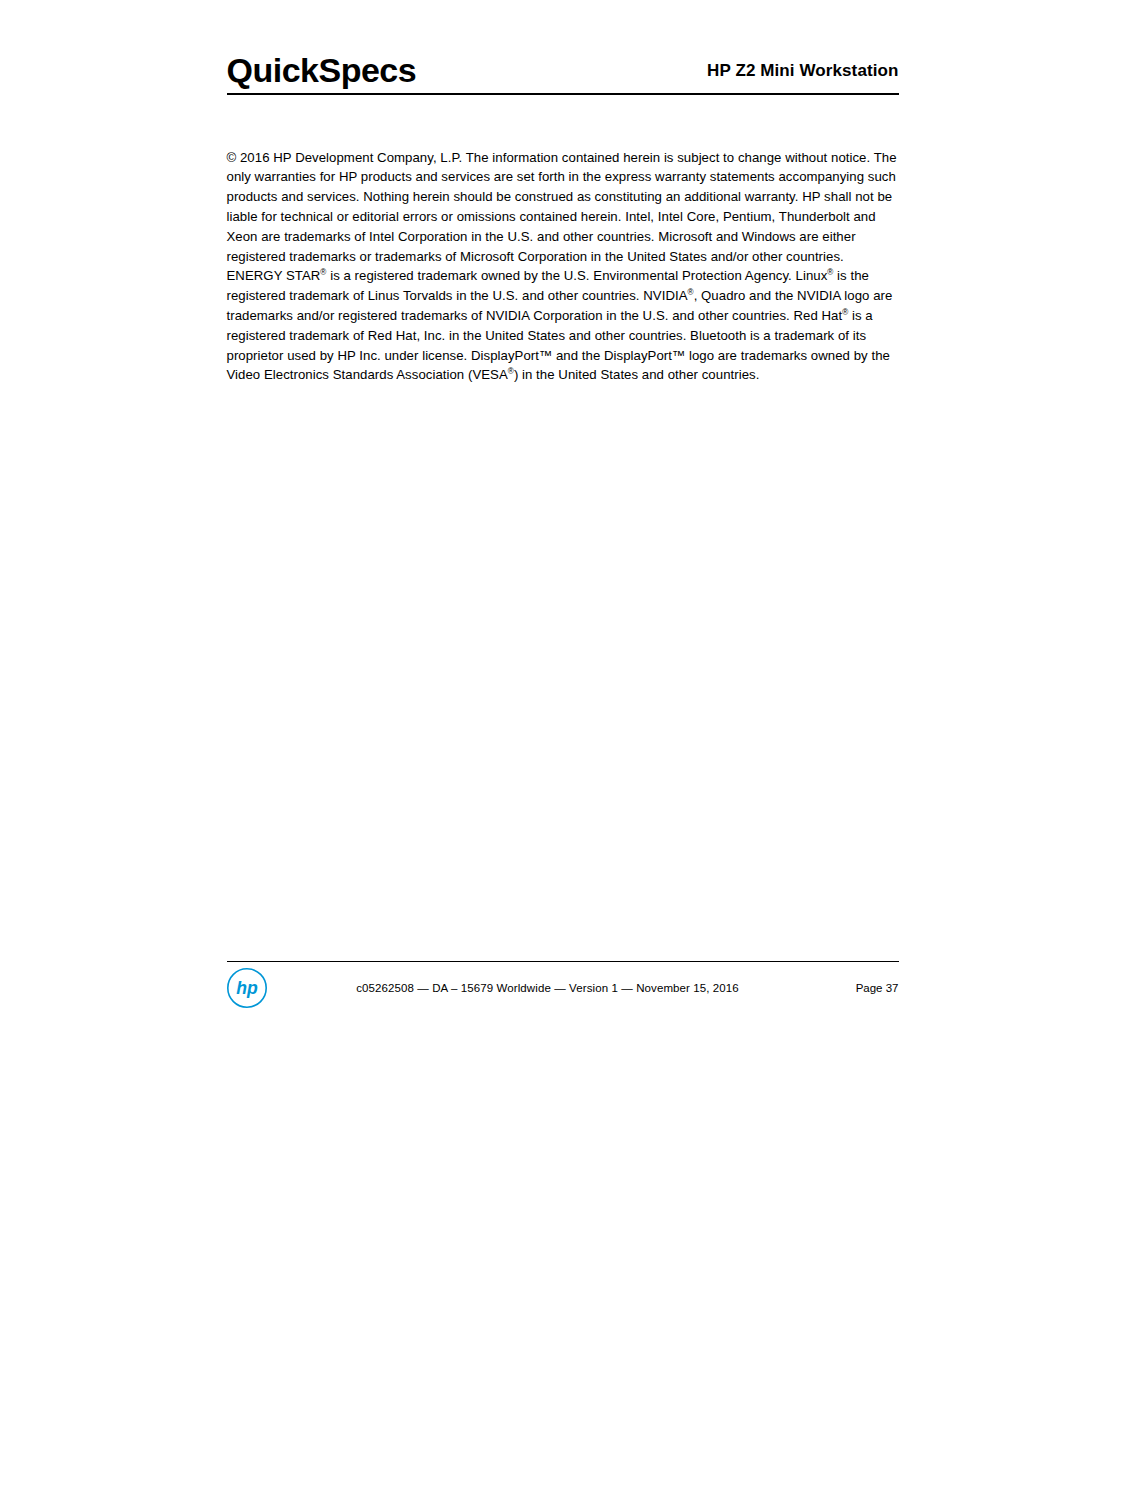Quick Specs
HP Z2 Mini Workstation
© 2016 HP Development Company, L.P. The information contained herein is subject to change without notice. The only warranties for HP products and services are set forth in the express warranty statements accompanying such products and services. Nothing herein should be construed as constituting an additional warranty. HP shall not be liable for technical or editorial errors or omissions contained herein. Intel, Intel Core, Pentium, Thunderbolt and Xeon are trademarks of Intel Corporation in the U.S. and other countries. Microsoft and Windows are either registered trademarks or trademarks of Microsoft Corporation in the United States and/or other countries. ENERGY STAR® is a registered trademark owned by the U.S. Environmental Protection Agency. Linux® is the registered trademark of Linus Torvalds in the U.S. and other countries. NVIDIA®, Quadro and the NVIDIA logo are trademarks and/or registered trademarks of NVIDIA Corporation in the U.S. and other countries. Red Hat® is a registered trademark of Red Hat, Inc. in the United States and other countries. Bluetooth is a trademark of its proprietor used by HP Inc. under license. DisplayPort™ and the DisplayPort™ logo are trademarks owned by the Video Electronics Standards Association (VESA®) in the United States and other countries.
hp
c05262508 — DA – 15679 Worldwide — Version 1 — November 15, 2016
Page 37